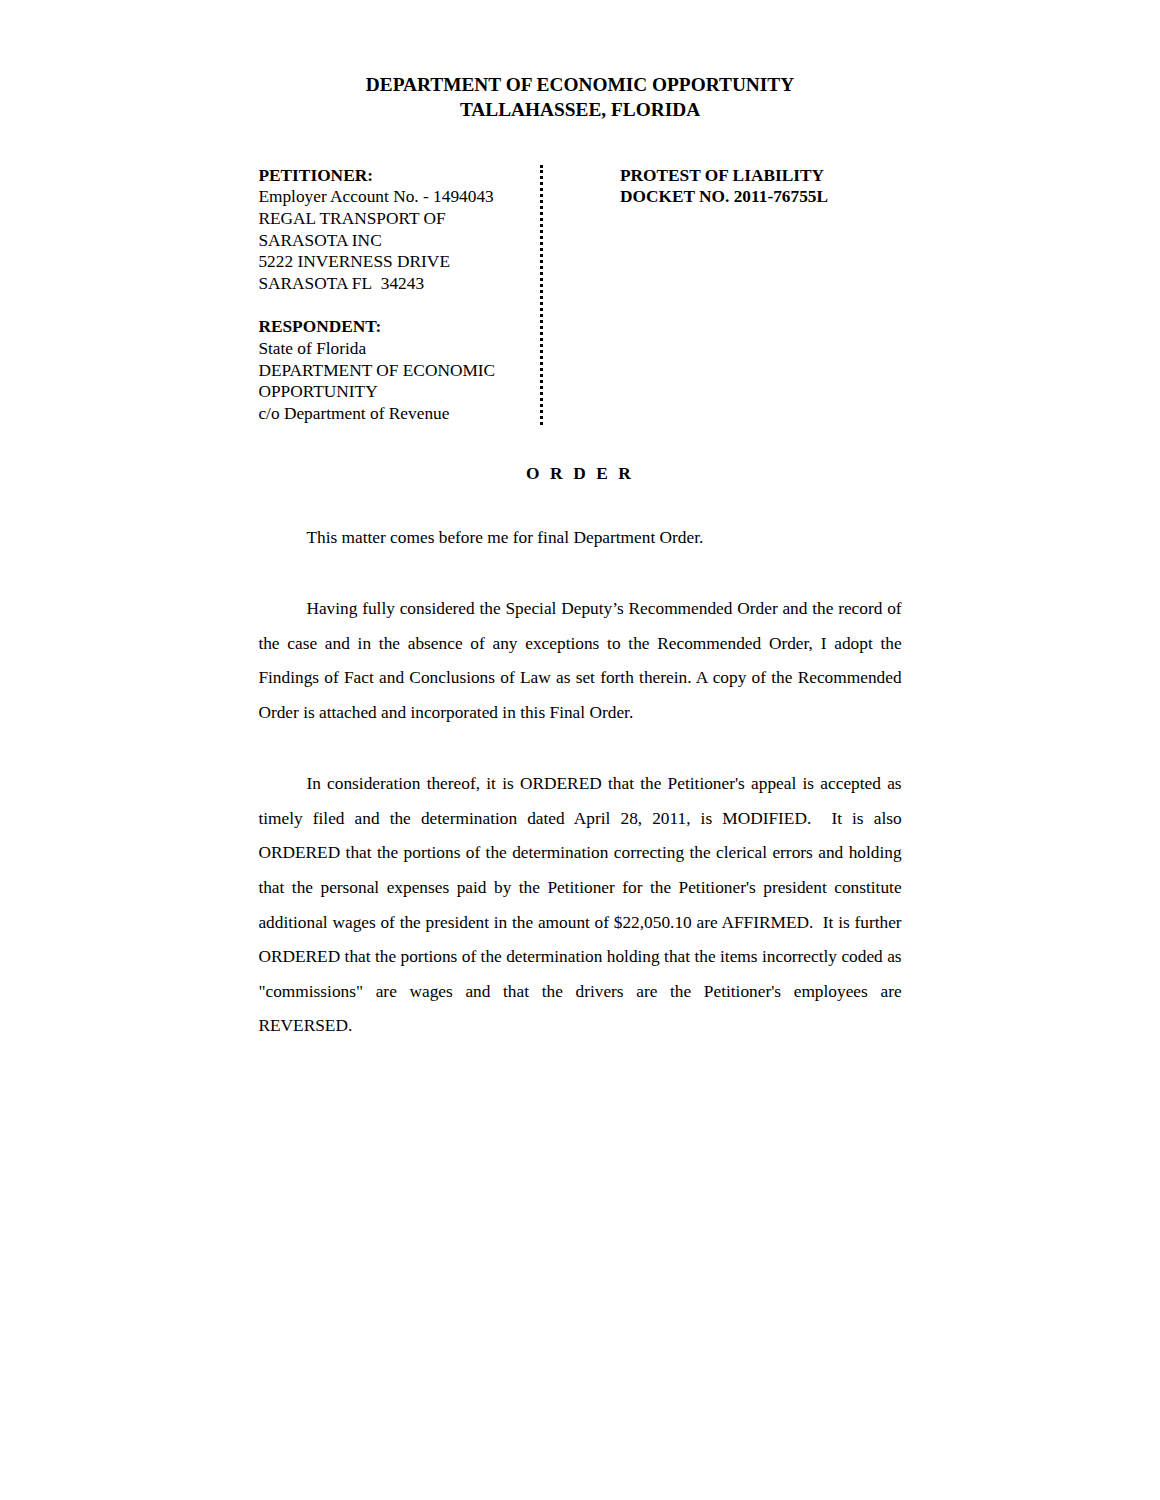DEPARTMENT OF ECONOMIC OPPORTUNITY
TALLAHASSEE, FLORIDA
| PETITIONER: Employer Account No. - 1494043 REGAL TRANSPORT OF SARASOTA INC 5222 INVERNESS DRIVE SARASOTA FL 34243 RESPONDENT: State of Florida DEPARTMENT OF ECONOMIC OPPORTUNITY c/o Department of Revenue | | PROTEST OF LIABILITY DOCKET NO. 2011-76755L |
O R D E R
This matter comes before me for final Department Order.
Having fully considered the Special Deputy’s Recommended Order and the record of the case and in the absence of any exceptions to the Recommended Order, I adopt the Findings of Fact and Conclusions of Law as set forth therein. A copy of the Recommended Order is attached and incorporated in this Final Order.
In consideration thereof, it is ORDERED that the Petitioner's appeal is accepted as timely filed and the determination dated April 28, 2011, is MODIFIED. It is also ORDERED that the portions of the determination correcting the clerical errors and holding that the personal expenses paid by the Petitioner for the Petitioner's president constitute additional wages of the president in the amount of $22,050.10 are AFFIRMED. It is further ORDERED that the portions of the determination holding that the items incorrectly coded as "commissions" are wages and that the drivers are the Petitioner's employees are REVERSED.